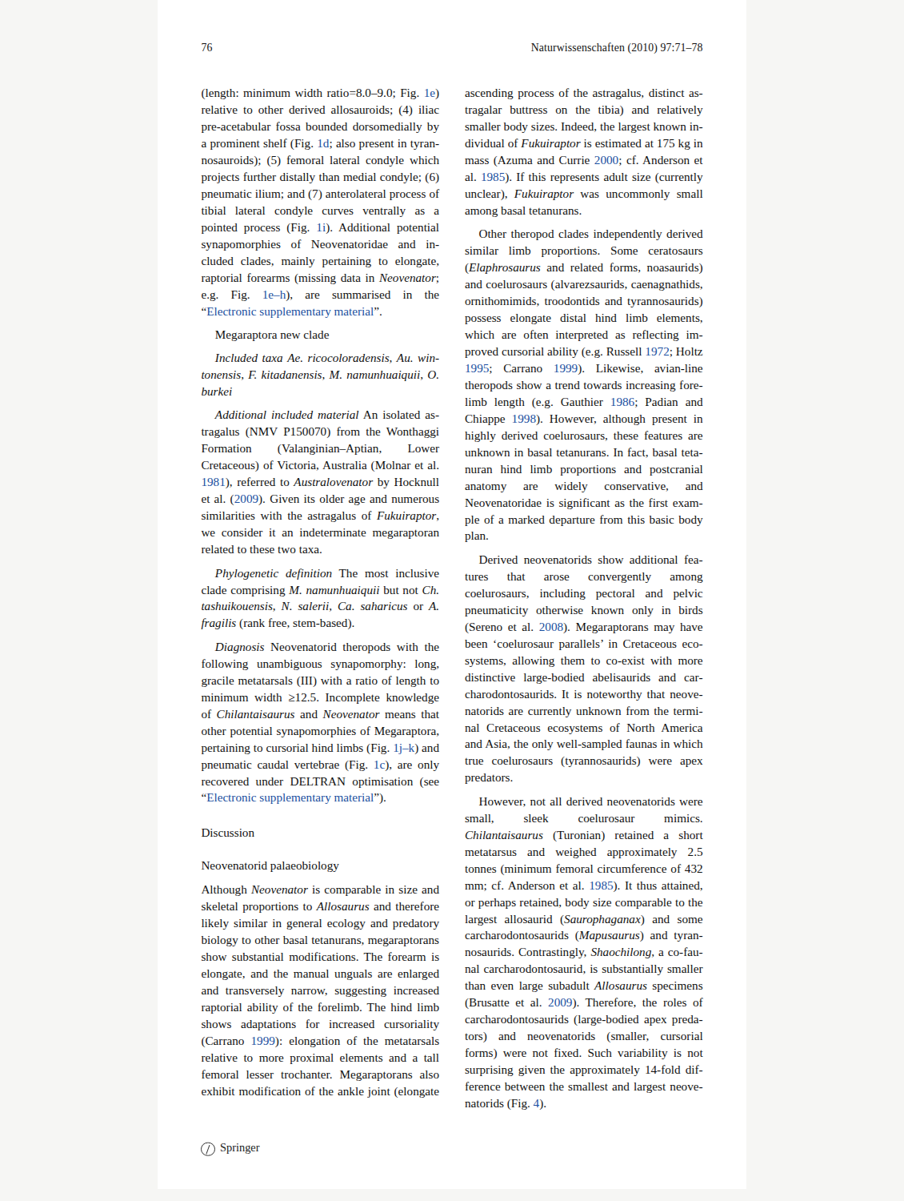76 Naturwissenschaften (2010) 97:71–78
(length: minimum width ratio=8.0–9.0; Fig. 1e) relative to other derived allosauroids; (4) iliac pre-acetabular fossa bounded dorsomedially by a prominent shelf (Fig. 1d; also present in tyrannosauroids); (5) femoral lateral condyle which projects further distally than medial condyle; (6) pneumatic ilium; and (7) anterolateral process of tibial lateral condyle curves ventrally as a pointed process (Fig. 1i). Additional potential synapomorphies of Neovenatoridae and included clades, mainly pertaining to elongate, raptorial forearms (missing data in Neovenator; e.g. Fig. 1e–h), are summarised in the “Electronic supplementary material”.
Megaraptora new clade
Included taxa Ae. ricocoloradensis, Au. wintonensis, F. kitadanensis, M. namunhuaiquii, O. burkei
Additional included material An isolated astragalus (NMV P150070) from the Wonthaggi Formation (Valanginian–Aptian, Lower Cretaceous) of Victoria, Australia (Molnar et al. 1981), referred to Australovenator by Hocknull et al. (2009). Given its older age and numerous similarities with the astragalus of Fukuiraptor, we consider it an indeterminate megaraptoran related to these two taxa.
Phylogenetic definition The most inclusive clade comprising M. namunhuaiquii but not Ch. tashuikouensis, N. salerii, Ca. saharicus or A. fragilis (rank free, stem-based).
Diagnosis Neovenatorid theropods with the following unambiguous synapomorphy: long, gracile metatarsals (III) with a ratio of length to minimum width ≥12.5. Incomplete knowledge of Chilantaisaurus and Neovenator means that other potential synapomorphies of Megaraptora, pertaining to cursorial hind limbs (Fig. 1j–k) and pneumatic caudal vertebrae (Fig. 1c), are only recovered under DELTRAN optimisation (see “Electronic supplementary material”).
Discussion
Neovenatorid palaeobiology
Although Neovenator is comparable in size and skeletal proportions to Allosaurus and therefore likely similar in general ecology and predatory biology to other basal tetanurans, megaraptorans show substantial modifications. The forearm is elongate, and the manual unguals are enlarged and transversely narrow, suggesting increased raptorial ability of the forelimb. The hind limb shows adaptations for increased cursoriality (Carrano 1999): elongation of the metatarsals relative to more proximal elements and a tall femoral lesser trochanter. Megaraptorans also exhibit modification of the ankle joint (elongate ascending process of the astragalus, distinct astragalar buttress on the tibia) and relatively smaller body sizes. Indeed, the largest known individual of Fukuiraptor is estimated at 175 kg in mass (Azuma and Currie 2000; cf. Anderson et al. 1985). If this represents adult size (currently unclear), Fukuiraptor was uncommonly small among basal tetanurans.
Other theropod clades independently derived similar limb proportions. Some ceratosaurs (Elaphrosaurus and related forms, noasaurids) and coelurosaurs (alvarezsaurids, caenagnathids, ornithomimids, troodontids and tyrannosaurids) possess elongate distal hind limb elements, which are often interpreted as reflecting improved cursorial ability (e.g. Russell 1972; Holtz 1995; Carrano 1999). Likewise, avian-line theropods show a trend towards increasing forelimb length (e.g. Gauthier 1986; Padian and Chiappe 1998). However, although present in highly derived coelurosaurs, these features are unknown in basal tetanurans. In fact, basal tetanuran hind limb proportions and postcranial anatomy are widely conservative, and Neovenatoridae is significant as the first example of a marked departure from this basic body plan.
Derived neovenatorids show additional features that arose convergently among coelurosaurs, including pectoral and pelvic pneumaticity otherwise known only in birds (Sereno et al. 2008). Megaraptorans may have been ‘coelurosaur parallels’ in Cretaceous ecosystems, allowing them to co-exist with more distinctive large-bodied abelisaurids and carcharodontosaurids. It is noteworthy that neovenatorids are currently unknown from the terminal Cretaceous ecosystems of North America and Asia, the only well-sampled faunas in which true coelurosaurs (tyrannosaurids) were apex predators.
However, not all derived neovenatorids were small, sleek coelurosaur mimics. Chilantaisaurus (Turonian) retained a short metatarsus and weighed approximately 2.5 tonnes (minimum femoral circumference of 432 mm; cf. Anderson et al. 1985). It thus attained, or perhaps retained, body size comparable to the largest allosaurid (Saurophaganax) and some carcharodontosaurids (Mapusaurus) and tyrannosaurids. Contrastingly, Shaochilong, a co-faunal carcharodontosaurid, is substantially smaller than even large subadult Allosaurus specimens (Brusatte et al. 2009). Therefore, the roles of carcharodontosaurids (large-bodied apex predators) and neovenatorids (smaller, cursorial forms) were not fixed. Such variability is not surprising given the approximately 14-fold difference between the smallest and largest neovenatorids (Fig. 4).
Springer